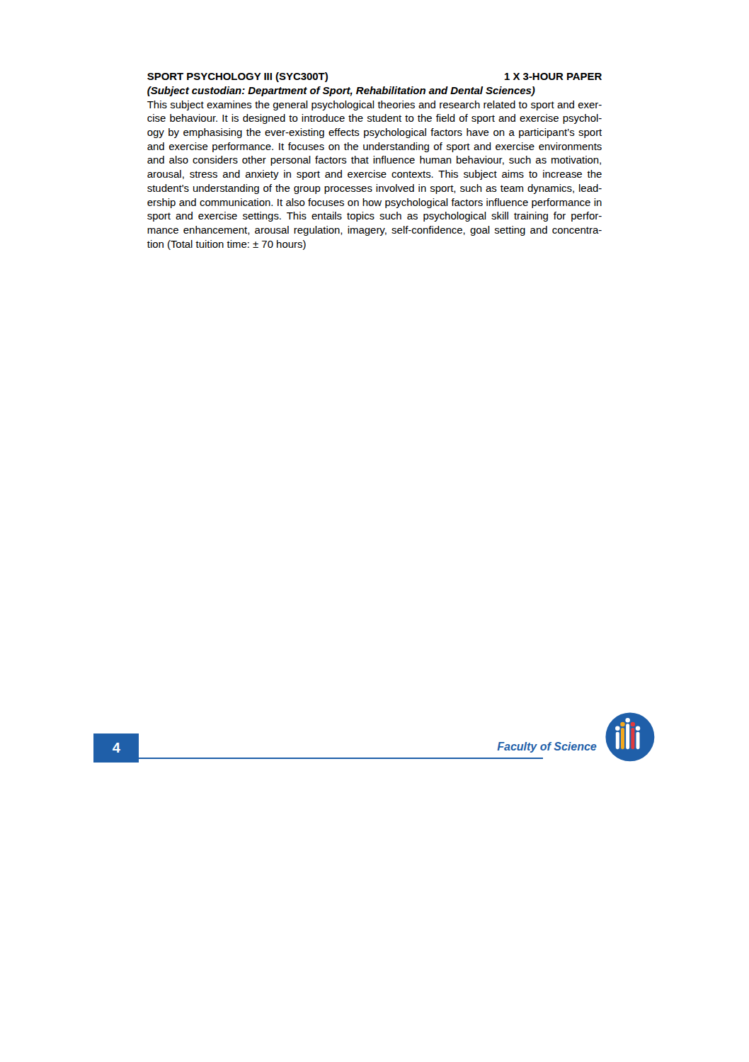Sport psychology III (SYC300T) 1 X 3-hour paper
(Subject custodian: Department of Sport, Rehabilitation and Dental Sciences)
This subject examines the general psychological theories and research related to sport and exercise behaviour. It is designed to introduce the student to the field of sport and exercise psychology by emphasising the ever-existing effects psychological factors have on a participant’s sport and exercise performance. It focuses on the understanding of sport and exercise environments and also considers other personal factors that influence human behaviour, such as motivation, arousal, stress and anxiety in sport and exercise contexts. This subject aims to increase the student's understanding of the group processes involved in sport, such as team dynamics, leadership and communication. It also focuses on how psychological factors influence performance in sport and exercise settings. This entails topics such as psychological skill training for performance enhancement, arousal regulation, imagery, self-confidence, goal setting and concentration (Total tuition time: ± 70 hours)
4
Faculty of Science